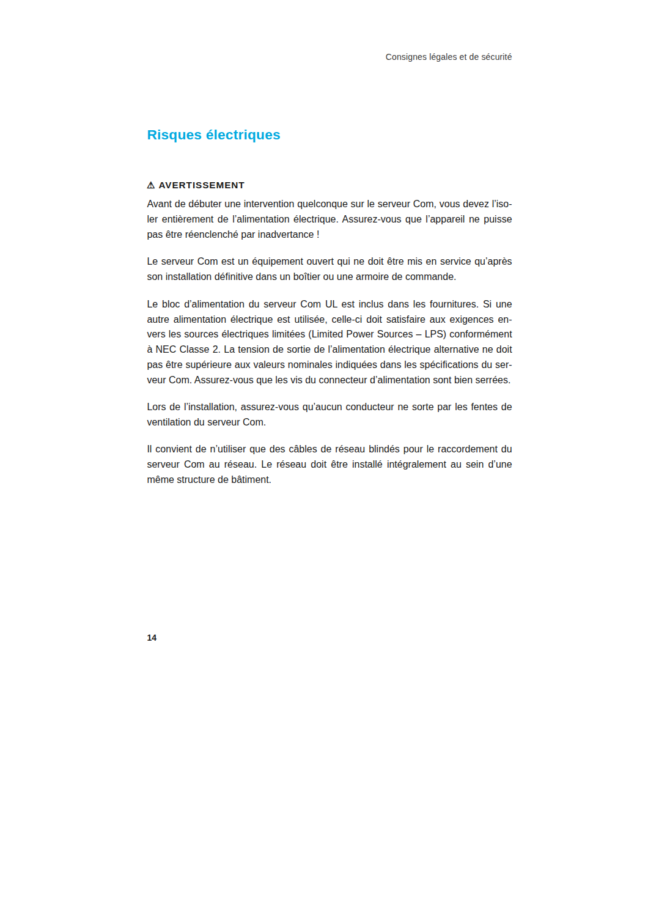Consignes légales et de sécurité
Risques électriques
⚠AVERTISSEMENT
Avant de débuter une intervention quelconque sur le serveur Com, vous devez l’isoler entièrement de l’alimentation électrique. Assurez-vous que l’appareil ne puisse pas être réenclenché par inadvertance !
Le serveur Com est un équipement ouvert qui ne doit être mis en service qu’après son installation définitive dans un boîtier ou une armoire de commande.
Le bloc d’alimentation du serveur Com UL est inclus dans les fournitures. Si une autre alimentation électrique est utilisée, celle-ci doit satisfaire aux exigences envers les sources électriques limitées (Limited Power Sources – LPS) conformément à NEC Classe 2. La tension de sortie de l’alimentation électrique alternative ne doit pas être supérieure aux valeurs nominales indiquées dans les spécifications du serveur Com. Assurez-vous que les vis du connecteur d’alimentation sont bien serrées.
Lors de l’installation, assurez-vous qu’aucun conducteur ne sorte par les fentes de ventilation du serveur Com.
Il convient de n’utiliser que des câbles de réseau blindés pour le raccordement du serveur Com au réseau. Le réseau doit être installé intégralement au sein d’une même structure de bâtiment.
14